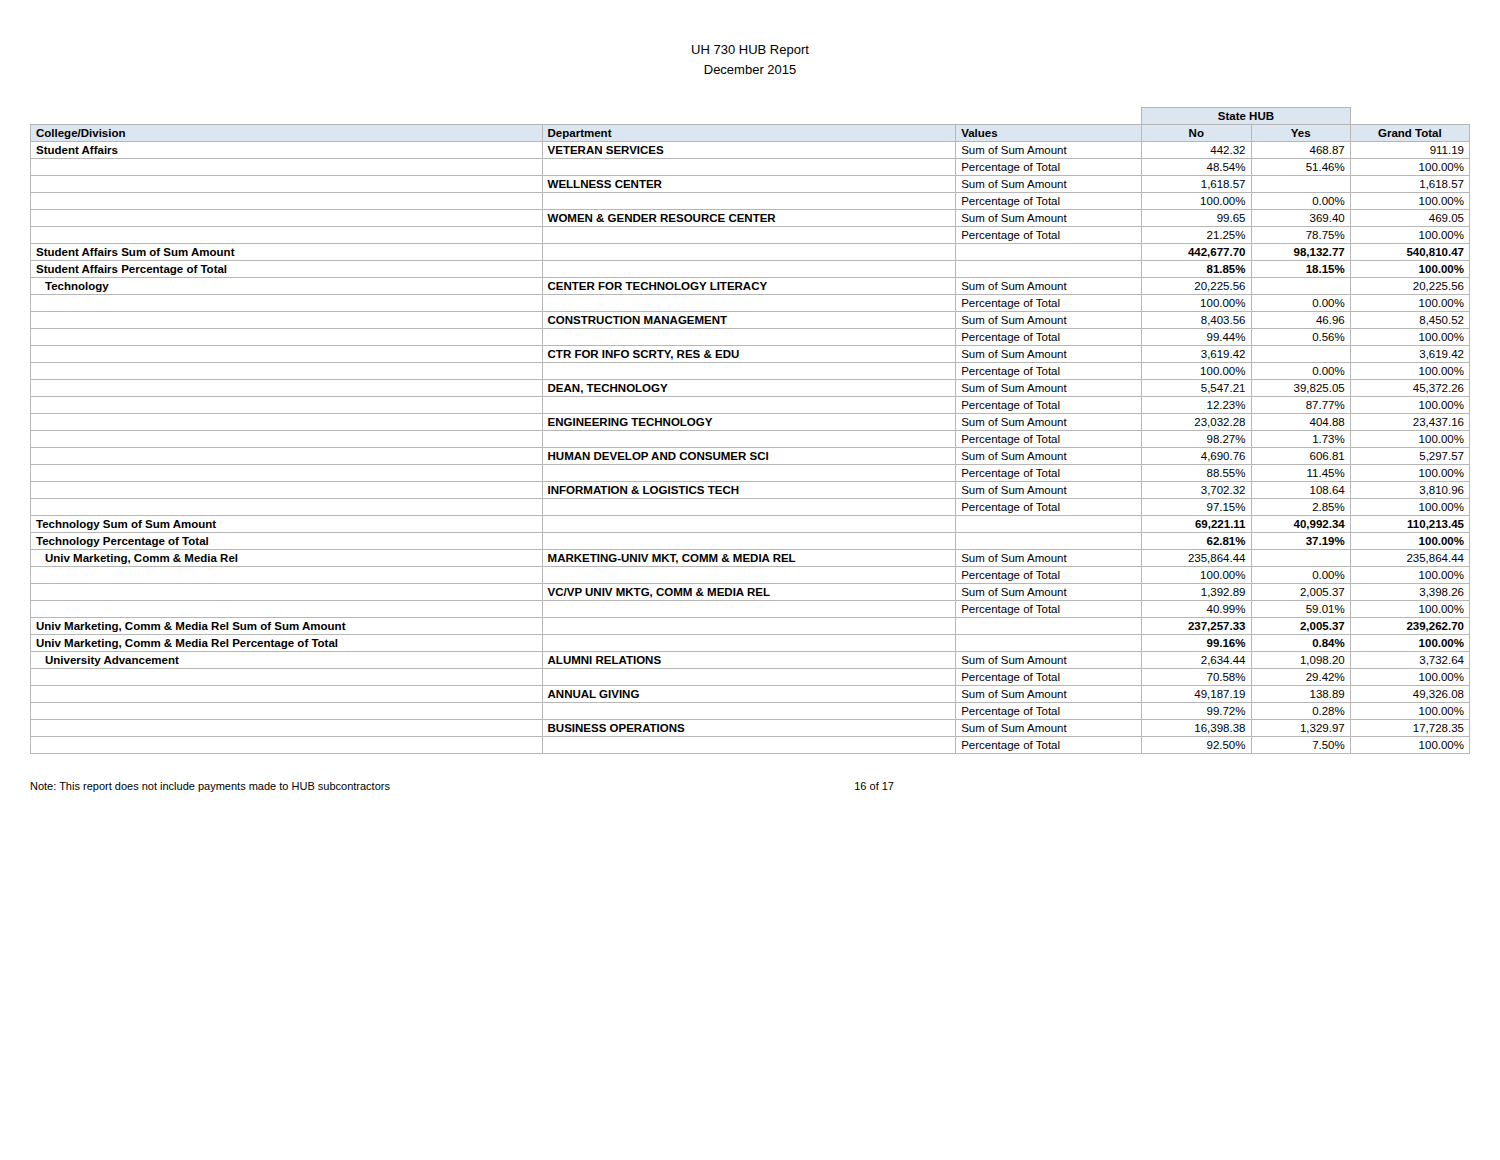UH 730 HUB Report
December 2015
| | | | State HUB | |
| --- | --- | --- | --- | --- |
| College/Division | Department | Values | No | Yes | Grand Total |
| Student Affairs | VETERAN SERVICES | Sum of Sum Amount | 442.32 | 468.87 | 911.19 |
| | | Percentage of Total | 48.54% | 51.46% | 100.00% |
| | WELLNESS CENTER | Sum of Sum Amount | 1,618.57 | | 1,618.57 |
| | | Percentage of Total | 100.00% | 0.00% | 100.00% |
| | WOMEN & GENDER RESOURCE CENTER | Sum of Sum Amount | 99.65 | 369.40 | 469.05 |
| | | Percentage of Total | 21.25% | 78.75% | 100.00% |
| Student Affairs Sum of Sum Amount | | | 442,677.70 | 98,132.77 | 540,810.47 |
| Student Affairs Percentage of Total | | | 81.85% | 18.15% | 100.00% |
| Technology | CENTER FOR TECHNOLOGY LITERACY | Sum of Sum Amount | 20,225.56 | | 20,225.56 |
| | | Percentage of Total | 100.00% | 0.00% | 100.00% |
| | CONSTRUCTION MANAGEMENT | Sum of Sum Amount | 8,403.56 | 46.96 | 8,450.52 |
| | | Percentage of Total | 99.44% | 0.56% | 100.00% |
| | CTR FOR INFO SCRTY, RES & EDU | Sum of Sum Amount | 3,619.42 | | 3,619.42 |
| | | Percentage of Total | 100.00% | 0.00% | 100.00% |
| | DEAN, TECHNOLOGY | Sum of Sum Amount | 5,547.21 | 39,825.05 | 45,372.26 |
| | | Percentage of Total | 12.23% | 87.77% | 100.00% |
| | ENGINEERING TECHNOLOGY | Sum of Sum Amount | 23,032.28 | 404.88 | 23,437.16 |
| | | Percentage of Total | 98.27% | 1.73% | 100.00% |
| | HUMAN DEVELOP AND CONSUMER SCI | Sum of Sum Amount | 4,690.76 | 606.81 | 5,297.57 |
| | | Percentage of Total | 88.55% | 11.45% | 100.00% |
| | INFORMATION & LOGISTICS TECH | Sum of Sum Amount | 3,702.32 | 108.64 | 3,810.96 |
| | | Percentage of Total | 97.15% | 2.85% | 100.00% |
| Technology Sum of Sum Amount | | | 69,221.11 | 40,992.34 | 110,213.45 |
| Technology Percentage of Total | | | 62.81% | 37.19% | 100.00% |
| Univ Marketing, Comm & Media Rel | MARKETING-UNIV MKT, COMM & MEDIA REL | Sum of Sum Amount | 235,864.44 | | 235,864.44 |
| | | Percentage of Total | 100.00% | 0.00% | 100.00% |
| | VC/VP UNIV MKTG, COMM & MEDIA REL | Sum of Sum Amount | 1,392.89 | 2,005.37 | 3,398.26 |
| | | Percentage of Total | 40.99% | 59.01% | 100.00% |
| Univ Marketing, Comm & Media Rel Sum of Sum Amount | | | 237,257.33 | 2,005.37 | 239,262.70 |
| Univ Marketing, Comm & Media Rel Percentage of Total | | | 99.16% | 0.84% | 100.00% |
| University Advancement | ALUMNI RELATIONS | Sum of Sum Amount | 2,634.44 | 1,098.20 | 3,732.64 |
| | | Percentage of Total | 70.58% | 29.42% | 100.00% |
| | ANNUAL GIVING | Sum of Sum Amount | 49,187.19 | 138.89 | 49,326.08 |
| | | Percentage of Total | 99.72% | 0.28% | 100.00% |
| | BUSINESS OPERATIONS | Sum of Sum Amount | 16,398.38 | 1,329.97 | 17,728.35 |
| | | Percentage of Total | 92.50% | 7.50% | 100.00% |
Note: This report does not include payments made to HUB subcontractors
16 of 17